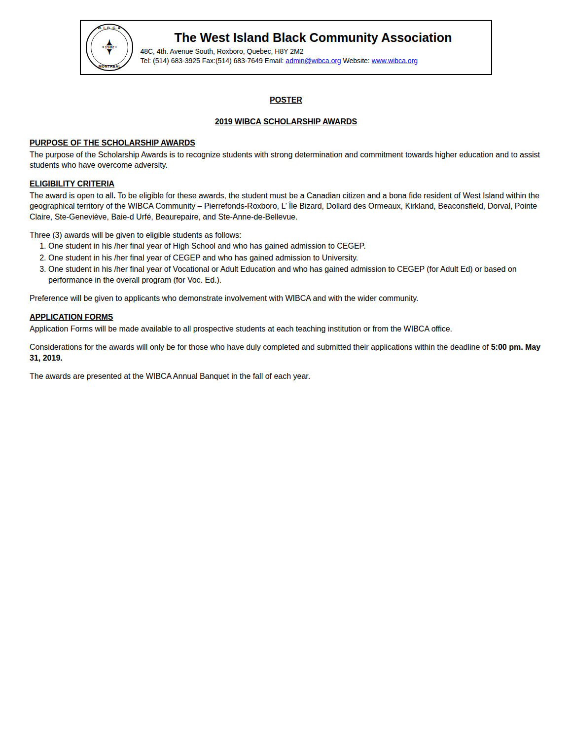W. I. B. C. A. ✦ 1982 MONTREAL
The West Island Black Community Association
48C, 4th. Avenue South, Roxboro, Quebec, H8Y 2M2
Tel: (514) 683-3925 Fax:(514) 683-7649 Email: admin@wibca.org Website: www.wibca.org
POSTER
2019 WIBCA SCHOLARSHIP AWARDS
PURPOSE OF THE SCHOLARSHIP AWARDS
The purpose of the Scholarship Awards is to recognize students with strong determination and commitment towards higher education and to assist students who have overcome adversity.
ELIGIBILITY CRITERIA
The award is open to all. To be eligible for these awards, the student must be a Canadian citizen and a bona fide resident of West Island within the geographical territory of the WIBCA Community – Pierrefonds-Roxboro, L’ Île Bizard, Dollard des Ormeaux, Kirkland, Beaconsfield, Dorval, Pointe Claire, Ste-Geneviève, Baie-d Urfé, Beaurepaire, and Ste-Anne-de-Bellevue.
Three (3) awards will be given to eligible students as follows:
One student in his /her final year of High School and who has gained admission to CEGEP.
One student in his /her final year of CEGEP and who has gained admission to University.
One student in his /her final year of Vocational or Adult Education and who has gained admission to CEGEP (for Adult Ed) or based on performance in the overall program (for Voc. Ed.).
Preference will be given to applicants who demonstrate involvement with WIBCA and with the wider community.
APPLICATION FORMS
Application Forms will be made available to all prospective students at each teaching institution or from the WIBCA office.
Considerations for the awards will only be for those who have duly completed and submitted their applications within the deadline of 5:00 pm. May 31, 2019.
The awards are presented at the WIBCA Annual Banquet in the fall of each year.